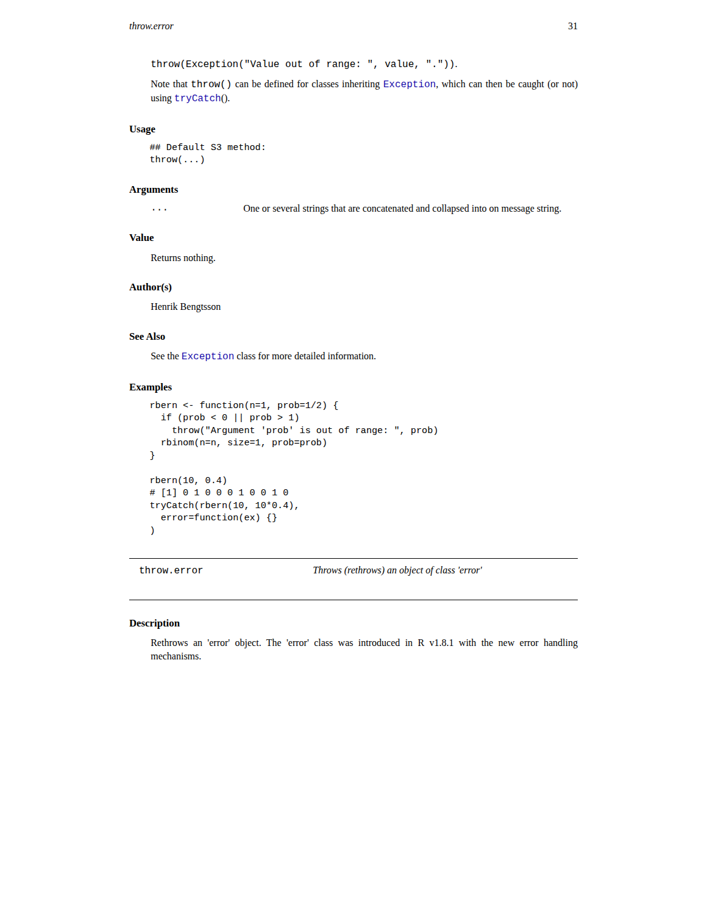throw.error 31
throw(Exception("Value out of range: ", value, ".")).
Note that throw() can be defined for classes inheriting Exception, which can then be caught (or not) using tryCatch().
Usage
## Default S3 method:
throw(...)
Arguments
...
One or several strings that are concatenated and collapsed into on message string.
Value
Returns nothing.
Author(s)
Henrik Bengtsson
See Also
See the Exception class for more detailed information.
Examples
rbern <- function(n=1, prob=1/2) {
  if (prob < 0 || prob > 1)
    throw("Argument 'prob' is out of range: ", prob)
  rbinom(n=n, size=1, prob=prob)
}

rbern(10, 0.4)
# [1] 0 1 0 0 0 1 0 0 1 0
tryCatch(rbern(10, 10*0.4),
  error=function(ex) {}
)
throw.error Throws (rethrows) an object of class 'error'
Description
Rethrows an 'error' object. The 'error' class was introduced in R v1.8.1 with the new error handling mechanisms.